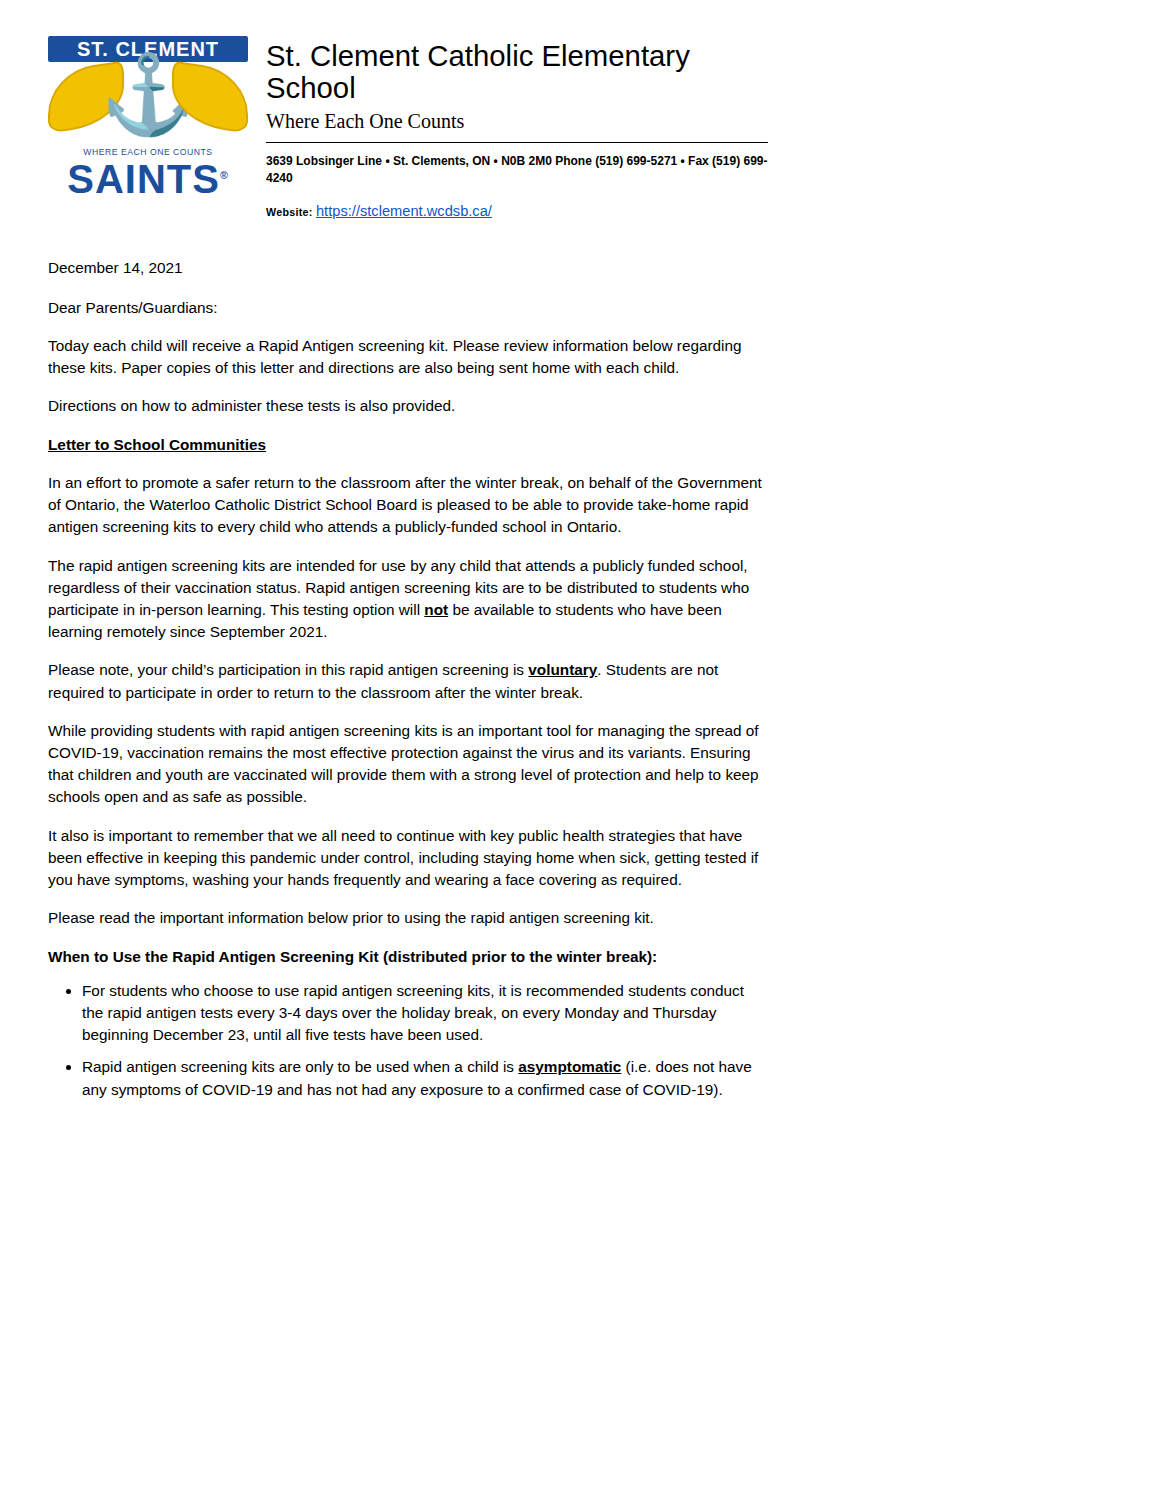ST. CLEMENT
⚓
WHERE EACH ONE COUNTS
SAINTS®
St. Clement Catholic Elementary School
Where Each One Counts
3639 Lobsinger Line • St. Clements, ON • N0B 2M0 Phone (519) 699-5271 • Fax (519) 699-4240
Website: https://stclement.wcdsb.ca/
December 14, 2021
Dear Parents/Guardians:
Today each child will receive a Rapid Antigen screening kit. Please review information below regarding these kits. Paper copies of this letter and directions are also being sent home with each child.
Directions on how to administer these tests is also provided.
Letter to School Communities
In an effort to promote a safer return to the classroom after the winter break, on behalf of the Government of Ontario, the Waterloo Catholic District School Board is pleased to be able to provide take-home rapid antigen screening kits to every child who attends a publicly-funded school in Ontario.
The rapid antigen screening kits are intended for use by any child that attends a publicly funded school, regardless of their vaccination status. Rapid antigen screening kits are to be distributed to students who participate in in-person learning. This testing option will not be available to students who have been learning remotely since September 2021.
Please note, your child’s participation in this rapid antigen screening is voluntary. Students are not required to participate in order to return to the classroom after the winter break.
While providing students with rapid antigen screening kits is an important tool for managing the spread of COVID-19, vaccination remains the most effective protection against the virus and its variants. Ensuring that children and youth are vaccinated will provide them with a strong level of protection and help to keep schools open and as safe as possible.
It also is important to remember that we all need to continue with key public health strategies that have been effective in keeping this pandemic under control, including staying home when sick, getting tested if you have symptoms, washing your hands frequently and wearing a face covering as required.
Please read the important information below prior to using the rapid antigen screening kit.
When to Use the Rapid Antigen Screening Kit (distributed prior to the winter break):
For students who choose to use rapid antigen screening kits, it is recommended students conduct the rapid antigen tests every 3-4 days over the holiday break, on every Monday and Thursday beginning December 23, until all five tests have been used.
Rapid antigen screening kits are only to be used when a child is asymptomatic (i.e. does not have any symptoms of COVID-19 and has not had any exposure to a confirmed case of COVID-19).